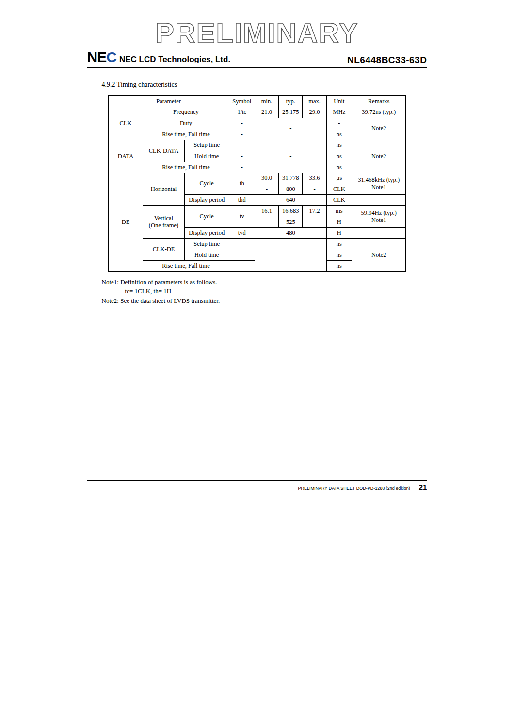PRELIMINARY
NEC NEC LCD Technologies, Ltd.
NL6448BC33-63D
4.9.2 Timing characteristics
| Parameter | Symbol | min. | typ. | max. | Unit | Remarks |
| --- | --- | --- | --- | --- | --- | --- |
| CLK | Frequency | 1/tc | 21.0 | 25.175 | 29.0 | MHz | 39.72ns (typ.) |
| Duty | - | - | - | Note2 |
| Rise time, Fall time | - | ns |
| DATA | CLK-DATA | Setup time | - | - | ns | Note2 |
| Hold time | - | ns |
| Rise time, Fall time | - | ns |
| DE | Horizontal | Cycle | th | 30.0 | 31.778 | 33.6 | µs | 31.468kHz (typ.) Note1 |
| - | 800 | - | CLK |
| Display period | thd | 640 | CLK | |
| Vertical (One frame) | Cycle | tv | 16.1 | 16.683 | 17.2 | ms | 59.94Hz (typ.) Note1 |
| - | 525 | - | H |
| Display period | tvd | 480 | H | |
| CLK-DE | Setup time | - | - | ns | Note2 |
| Hold time | - | ns |
| Rise time, Fall time | - | ns |
Note1: Definition of parameters is as follows. tc= 1CLK, th= 1H Note2: See the data sheet of LVDS transmitter.
PRELIMINARY DATA SHEET DOD-PD-1288 (2nd edition) 21